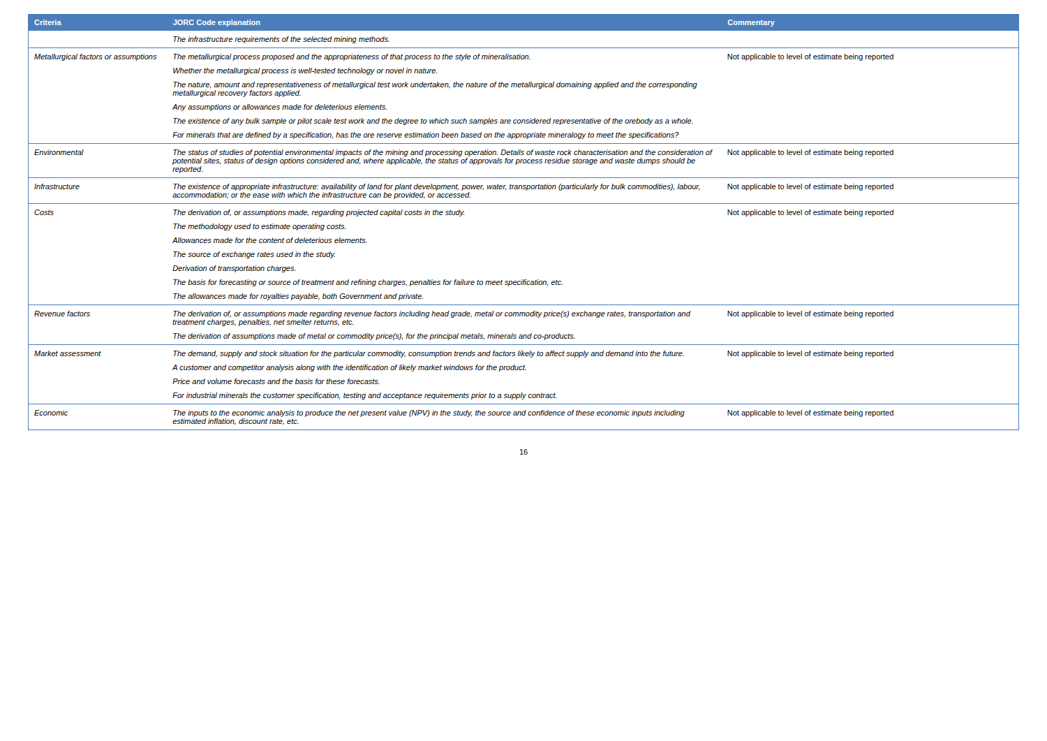| Criteria | JORC Code explanation | Commentary |
| --- | --- | --- |
| | The infrastructure requirements of the selected mining methods. | |
| Metallurgical factors or assumptions | The metallurgical process proposed and the appropriateness of that process to the style of mineralisation. Whether the metallurgical process is well-tested technology or novel in nature. The nature, amount and representativeness of metallurgical test work undertaken, the nature of the metallurgical domaining applied and the corresponding metallurgical recovery factors applied. Any assumptions or allowances made for deleterious elements. The existence of any bulk sample or pilot scale test work and the degree to which such samples are considered representative of the orebody as a whole. For minerals that are defined by a specification, has the ore reserve estimation been based on the appropriate mineralogy to meet the specifications? | Not applicable to level of estimate being reported |
| Environmental | The status of studies of potential environmental impacts of the mining and processing operation. Details of waste rock characterisation and the consideration of potential sites, status of design options considered and, where applicable, the status of approvals for process residue storage and waste dumps should be reported. | Not applicable to level of estimate being reported |
| Infrastructure | The existence of appropriate infrastructure: availability of land for plant development, power, water, transportation (particularly for bulk commodities), labour, accommodation; or the ease with which the infrastructure can be provided, or accessed. | Not applicable to level of estimate being reported |
| Costs | The derivation of, or assumptions made, regarding projected capital costs in the study. The methodology used to estimate operating costs. Allowances made for the content of deleterious elements. The source of exchange rates used in the study. Derivation of transportation charges. The basis for forecasting or source of treatment and refining charges, penalties for failure to meet specification, etc. The allowances made for royalties payable, both Government and private. | Not applicable to level of estimate being reported |
| Revenue factors | The derivation of, or assumptions made regarding revenue factors including head grade, metal or commodity price(s) exchange rates, transportation and treatment charges, penalties, net smelter returns, etc. The derivation of assumptions made of metal or commodity price(s), for the principal metals, minerals and co-products. | Not applicable to level of estimate being reported |
| Market assessment | The demand, supply and stock situation for the particular commodity, consumption trends and factors likely to affect supply and demand into the future. A customer and competitor analysis along with the identification of likely market windows for the product. Price and volume forecasts and the basis for these forecasts. For industrial minerals the customer specification, testing and acceptance requirements prior to a supply contract. | Not applicable to level of estimate being reported |
| Economic | The inputs to the economic analysis to produce the net present value (NPV) in the study, the source and confidence of these economic inputs including estimated inflation, discount rate, etc. | Not applicable to level of estimate being reported |
16